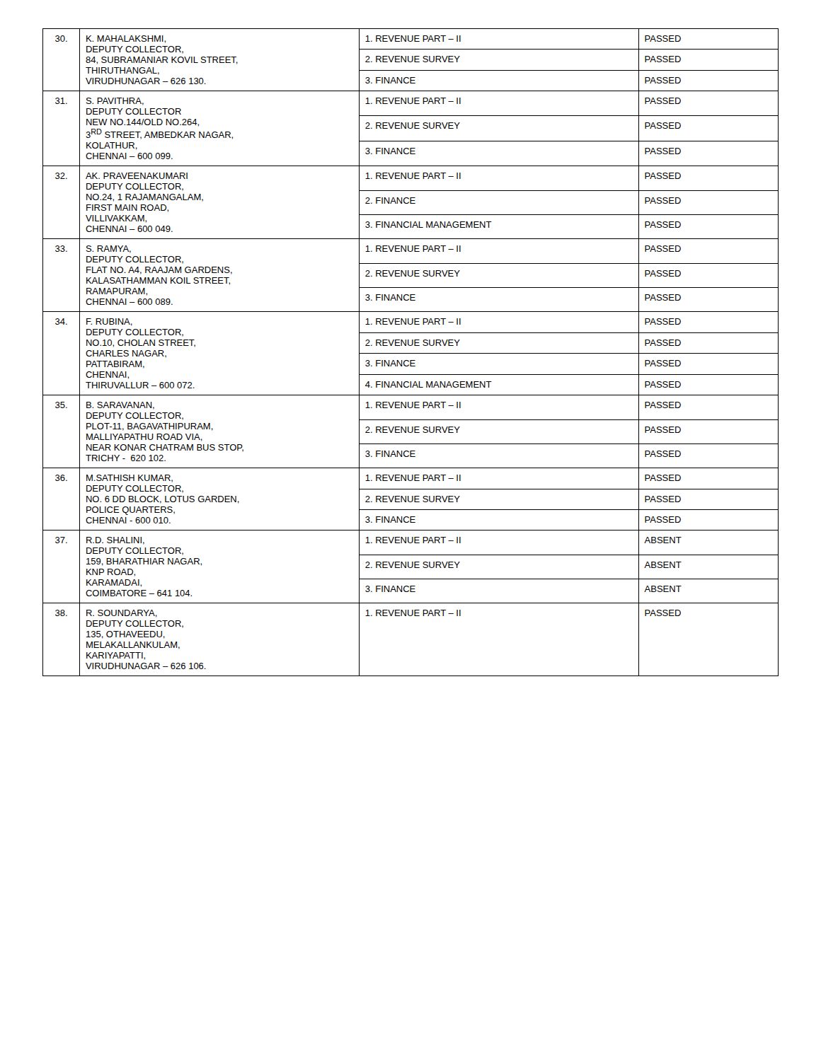| 30. | K. MAHALAKSHMI, DEPUTY COLLECTOR, 84, SUBRAMANIAR KOVIL STREET, THIRUTHANGAL, VIRUDHUNAGAR – 626 130. | 1. REVENUE PART – II | PASSED |
| 2. REVENUE SURVEY | PASSED |
| 3. FINANCE | PASSED |
| 31. | S. PAVITHRA, DEPUTY COLLECTOR NEW NO.144/OLD NO.264, 3 RD STREET, AMBEDKAR NAGAR, KOLATHUR, CHENNAI – 600 099. | 1. REVENUE PART – II | PASSED |
| 2. REVENUE SURVEY | PASSED |
| 3. FINANCE | PASSED |
| 32. | AK. PRAVEENAKUMARI DEPUTY COLLECTOR, NO.24, 1 RAJAMANGALAM, FIRST MAIN ROAD, VILLIVAKKAM, CHENNAI – 600 049. | 1. REVENUE PART – II | PASSED |
| 2. FINANCE | PASSED |
| 3. FINANCIAL MANAGEMENT | PASSED |
| 33. | S. RAMYA, DEPUTY COLLECTOR, FLAT NO. A4, RAAJAM GARDENS, KALASATHAMMAN KOIL STREET, RAMAPURAM, CHENNAI – 600 089. | 1. REVENUE PART – II | PASSED |
| 2. REVENUE SURVEY | PASSED |
| 3. FINANCE | PASSED |
| 34. | F. RUBINA, DEPUTY COLLECTOR, NO.10, CHOLAN STREET, CHARLES NAGAR, PATTABIRAM, CHENNAI, THIRUVALLUR – 600 072. | 1. REVENUE PART – II | PASSED |
| 2. REVENUE SURVEY | PASSED |
| 3. FINANCE | PASSED |
| 4. FINANCIAL MANAGEMENT | PASSED |
| 35. | B. SARAVANAN, DEPUTY COLLECTOR, PLOT-11, BAGAVATHIPURAM, MALLIYAPATHU ROAD VIA, NEAR KONAR CHATRAM BUS STOP, TRICHY - 620 102. | 1. REVENUE PART – II | PASSED |
| 2. REVENUE SURVEY | PASSED |
| 3. FINANCE | PASSED |
| 36. | M.SATHISH KUMAR, DEPUTY COLLECTOR, NO. 6 DD BLOCK, LOTUS GARDEN, POLICE QUARTERS, CHENNAI - 600 010. | 1. REVENUE PART – II | PASSED |
| 2. REVENUE SURVEY | PASSED |
| 3. FINANCE | PASSED |
| 37. | R.D. SHALINI, DEPUTY COLLECTOR, 159, BHARATHIAR NAGAR, KNP ROAD, KARAMADAI, COIMBATORE – 641 104. | 1. REVENUE PART – II | ABSENT |
| 2. REVENUE SURVEY | ABSENT |
| 3. FINANCE | ABSENT |
| 38. | R. SOUNDARYA, DEPUTY COLLECTOR, 135, OTHAVEEDU, MELAKALLANKULAM, KARIYAPATTI, VIRUDHUNAGAR – 626 106. | 1. REVENUE PART – II | PASSED |